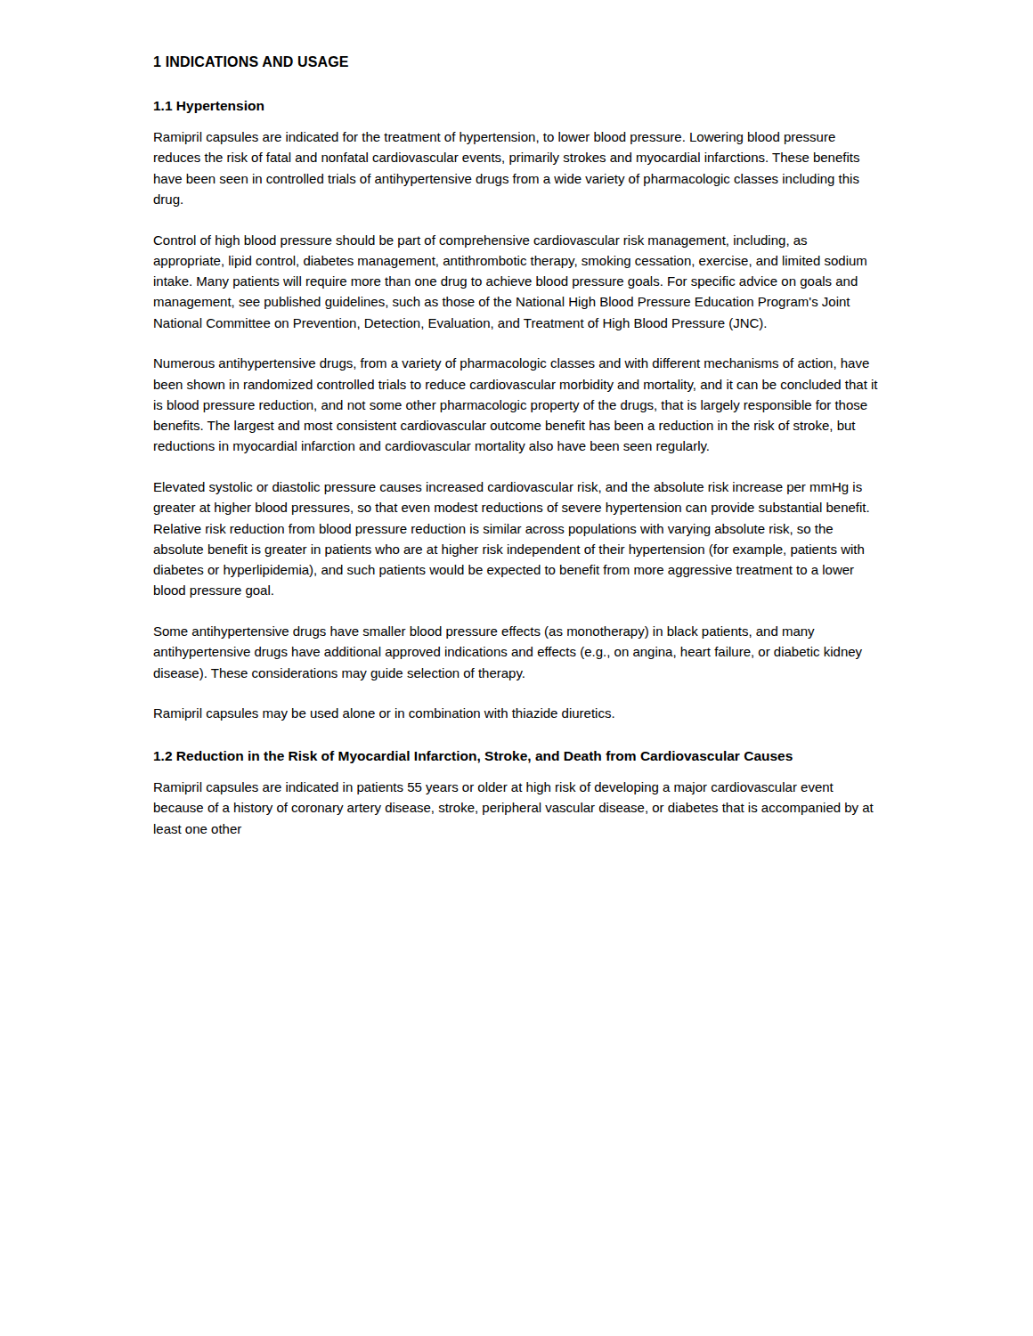1 INDICATIONS AND USAGE
1.1 Hypertension
Ramipril capsules are indicated for the treatment of hypertension, to lower blood pressure. Lowering blood pressure reduces the risk of fatal and nonfatal cardiovascular events, primarily strokes and myocardial infarctions. These benefits have been seen in controlled trials of antihypertensive drugs from a wide variety of pharmacologic classes including this drug.
Control of high blood pressure should be part of comprehensive cardiovascular risk management, including, as appropriate, lipid control, diabetes management, antithrombotic therapy, smoking cessation, exercise, and limited sodium intake. Many patients will require more than one drug to achieve blood pressure goals. For specific advice on goals and management, see published guidelines, such as those of the National High Blood Pressure Education Program's Joint National Committee on Prevention, Detection, Evaluation, and Treatment of High Blood Pressure (JNC).
Numerous antihypertensive drugs, from a variety of pharmacologic classes and with different mechanisms of action, have been shown in randomized controlled trials to reduce cardiovascular morbidity and mortality, and it can be concluded that it is blood pressure reduction, and not some other pharmacologic property of the drugs, that is largely responsible for those benefits. The largest and most consistent cardiovascular outcome benefit has been a reduction in the risk of stroke, but reductions in myocardial infarction and cardiovascular mortality also have been seen regularly.
Elevated systolic or diastolic pressure causes increased cardiovascular risk, and the absolute risk increase per mmHg is greater at higher blood pressures, so that even modest reductions of severe hypertension can provide substantial benefit. Relative risk reduction from blood pressure reduction is similar across populations with varying absolute risk, so the absolute benefit is greater in patients who are at higher risk independent of their hypertension (for example, patients with diabetes or hyperlipidemia), and such patients would be expected to benefit from more aggressive treatment to a lower blood pressure goal.
Some antihypertensive drugs have smaller blood pressure effects (as monotherapy) in black patients, and many antihypertensive drugs have additional approved indications and effects (e.g., on angina, heart failure, or diabetic kidney disease). These considerations may guide selection of therapy.
Ramipril capsules may be used alone or in combination with thiazide diuretics.
1.2 Reduction in the Risk of Myocardial Infarction, Stroke, and Death from Cardiovascular Causes
Ramipril capsules are indicated in patients 55 years or older at high risk of developing a major cardiovascular event because of a history of coronary artery disease, stroke, peripheral vascular disease, or diabetes that is accompanied by at least one other